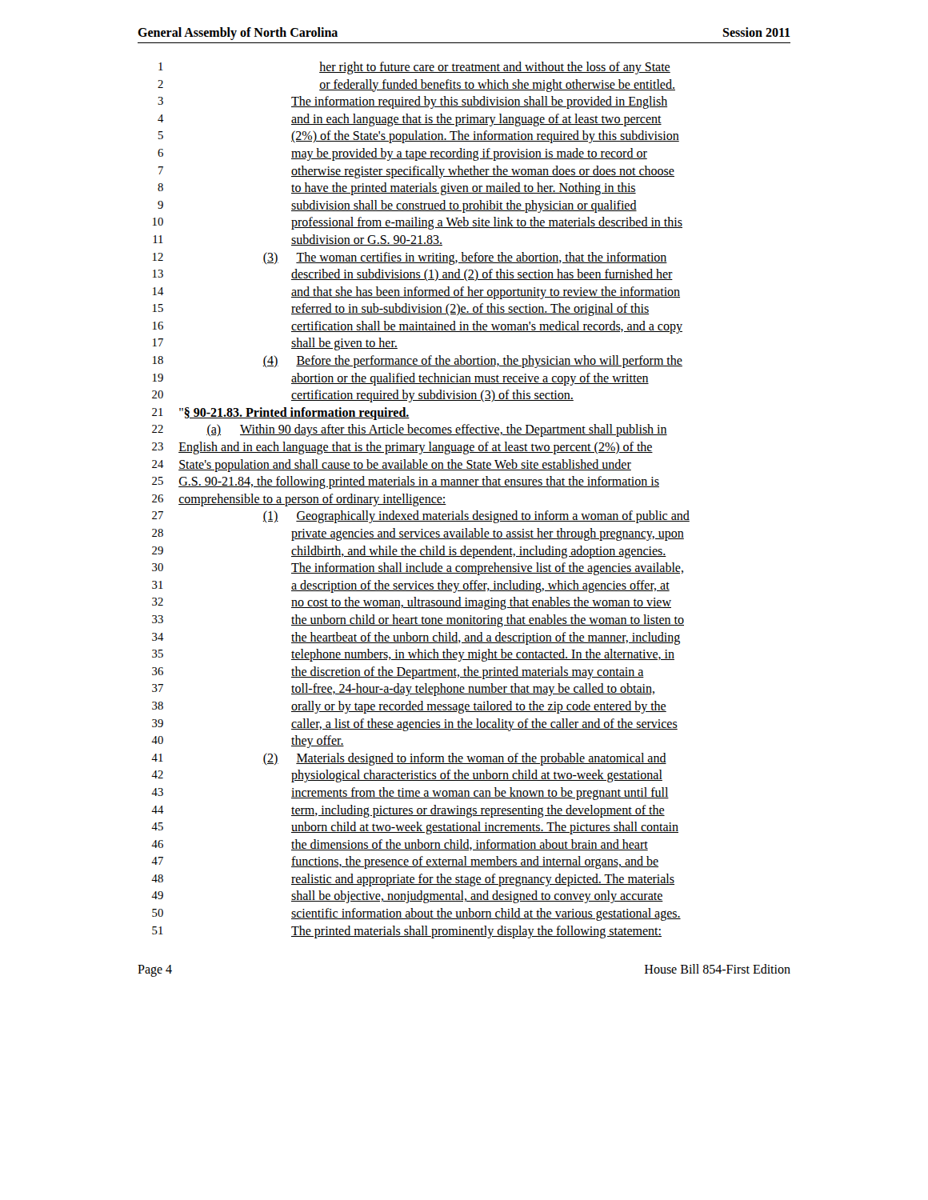General Assembly of North Carolina Session 2011
her right to future care or treatment and without the loss of any State
or federally funded benefits to which she might otherwise be entitled.
The information required by this subdivision shall be provided in English
and in each language that is the primary language of at least two percent
(2%) of the State's population. The information required by this subdivision
may be provided by a tape recording if provision is made to record or
otherwise register specifically whether the woman does or does not choose
to have the printed materials given or mailed to her. Nothing in this
subdivision shall be construed to prohibit the physician or qualified
professional from e-mailing a Web site link to the materials described in this
subdivision or G.S. 90-21.83.
(3) The woman certifies in writing, before the abortion, that the information
described in subdivisions (1) and (2) of this section has been furnished her
and that she has been informed of her opportunity to review the information
referred to in sub-subdivision (2)e. of this section. The original of this
certification shall be maintained in the woman's medical records, and a copy
shall be given to her.
(4) Before the performance of the abortion, the physician who will perform the
abortion or the qualified technician must receive a copy of the written
certification required by subdivision (3) of this section.
"§ 90-21.83. Printed information required.
(a) Within 90 days after this Article becomes effective, the Department shall publish in
English and in each language that is the primary language of at least two percent (2%) of the
State's population and shall cause to be available on the State Web site established under
G.S. 90-21.84, the following printed materials in a manner that ensures that the information is
comprehensible to a person of ordinary intelligence:
(1) Geographically indexed materials designed to inform a woman of public and
private agencies and services available to assist her through pregnancy, upon
childbirth, and while the child is dependent, including adoption agencies.
The information shall include a comprehensive list of the agencies available,
a description of the services they offer, including, which agencies offer, at
no cost to the woman, ultrasound imaging that enables the woman to view
the unborn child or heart tone monitoring that enables the woman to listen to
the heartbeat of the unborn child, and a description of the manner, including
telephone numbers, in which they might be contacted. In the alternative, in
the discretion of the Department, the printed materials may contain a
toll-free, 24-hour-a-day telephone number that may be called to obtain,
orally or by tape recorded message tailored to the zip code entered by the
caller, a list of these agencies in the locality of the caller and of the services
they offer.
(2) Materials designed to inform the woman of the probable anatomical and
physiological characteristics of the unborn child at two-week gestational
increments from the time a woman can be known to be pregnant until full
term, including pictures or drawings representing the development of the
unborn child at two-week gestational increments. The pictures shall contain
the dimensions of the unborn child, information about brain and heart
functions, the presence of external members and internal organs, and be
realistic and appropriate for the stage of pregnancy depicted. The materials
shall be objective, nonjudgmental, and designed to convey only accurate
scientific information about the unborn child at the various gestational ages.
The printed materials shall prominently display the following statement:
Page 4 House Bill 854-First Edition